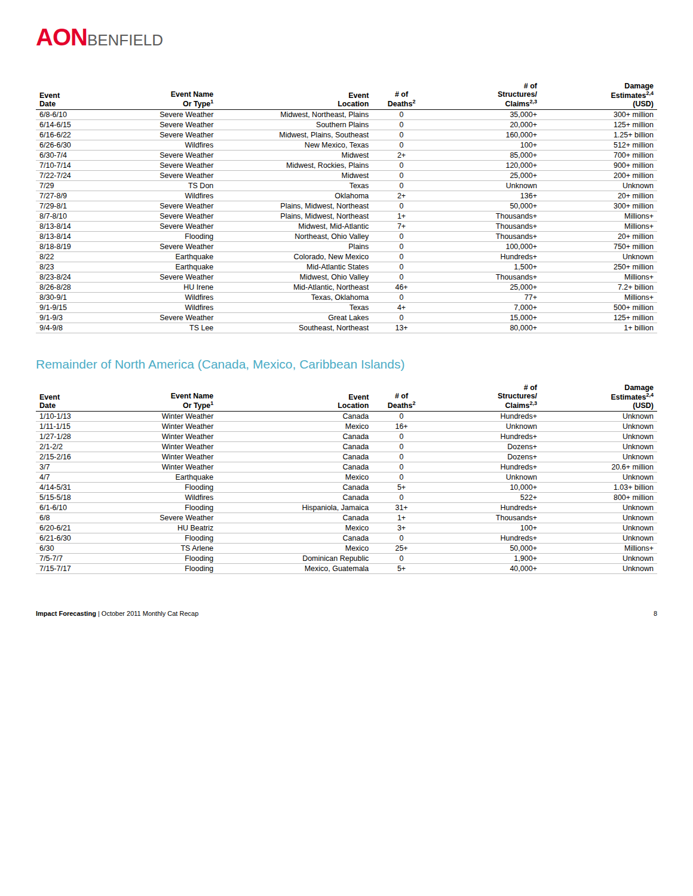AON BENFIELD
| Event Date | Event Name Or Type 1 | Event Location | # of Deaths 2 | # of Structures/ Claims 2,3 | Damage Estimates 2,4 (USD) |
| --- | --- | --- | --- | --- | --- |
| 6/8-6/10 | Severe Weather | Midwest, Northeast, Plains | 0 | 35,000+ | 300+ million |
| 6/14-6/15 | Severe Weather | Southern Plains | 0 | 20,000+ | 125+ million |
| 6/16-6/22 | Severe Weather | Midwest, Plains, Southeast | 0 | 160,000+ | 1.25+ billion |
| 6/26-6/30 | Wildfires | New Mexico, Texas | 0 | 100+ | 512+ million |
| 6/30-7/4 | Severe Weather | Midwest | 2+ | 85,000+ | 700+ million |
| 7/10-7/14 | Severe Weather | Midwest, Rockies, Plains | 0 | 120,000+ | 900+ million |
| 7/22-7/24 | Severe Weather | Midwest | 0 | 25,000+ | 200+ million |
| 7/29 | TS Don | Texas | 0 | Unknown | Unknown |
| 7/27-8/9 | Wildfires | Oklahoma | 2+ | 136+ | 20+ million |
| 7/29-8/1 | Severe Weather | Plains, Midwest, Northeast | 0 | 50,000+ | 300+ million |
| 8/7-8/10 | Severe Weather | Plains, Midwest, Northeast | 1+ | Thousands+ | Millions+ |
| 8/13-8/14 | Severe Weather | Midwest, Mid-Atlantic | 7+ | Thousands+ | Millions+ |
| 8/13-8/14 | Flooding | Northeast, Ohio Valley | 0 | Thousands+ | 20+ million |
| 8/18-8/19 | Severe Weather | Plains | 0 | 100,000+ | 750+ million |
| 8/22 | Earthquake | Colorado, New Mexico | 0 | Hundreds+ | Unknown |
| 8/23 | Earthquake | Mid-Atlantic States | 0 | 1,500+ | 250+ million |
| 8/23-8/24 | Severe Weather | Midwest, Ohio Valley | 0 | Thousands+ | Millions+ |
| 8/26-8/28 | HU Irene | Mid-Atlantic, Northeast | 46+ | 25,000+ | 7.2+ billion |
| 8/30-9/1 | Wildfires | Texas, Oklahoma | 0 | 77+ | Millions+ |
| 9/1-9/15 | Wildfires | Texas | 4+ | 7,000+ | 500+ million |
| 9/1-9/3 | Severe Weather | Great Lakes | 0 | 15,000+ | 125+ million |
| 9/4-9/8 | TS Lee | Southeast, Northeast | 13+ | 80,000+ | 1+ billion |
Remainder of North America (Canada, Mexico, Caribbean Islands)
| Event Date | Event Name Or Type 1 | Event Location | # of Deaths 2 | # of Structures/ Claims 2,3 | Damage Estimates 2,4 (USD) |
| --- | --- | --- | --- | --- | --- |
| 1/10-1/13 | Winter Weather | Canada | 0 | Hundreds+ | Unknown |
| 1/11-1/15 | Winter Weather | Mexico | 16+ | Unknown | Unknown |
| 1/27-1/28 | Winter Weather | Canada | 0 | Hundreds+ | Unknown |
| 2/1-2/2 | Winter Weather | Canada | 0 | Dozens+ | Unknown |
| 2/15-2/16 | Winter Weather | Canada | 0 | Dozens+ | Unknown |
| 3/7 | Winter Weather | Canada | 0 | Hundreds+ | 20.6+ million |
| 4/7 | Earthquake | Mexico | 0 | Unknown | Unknown |
| 4/14-5/31 | Flooding | Canada | 5+ | 10,000+ | 1.03+ billion |
| 5/15-5/18 | Wildfires | Canada | 0 | 522+ | 800+ million |
| 6/1-6/10 | Flooding | Hispaniola, Jamaica | 31+ | Hundreds+ | Unknown |
| 6/8 | Severe Weather | Canada | 1+ | Thousands+ | Unknown |
| 6/20-6/21 | HU Beatriz | Mexico | 3+ | 100+ | Unknown |
| 6/21-6/30 | Flooding | Canada | 0 | Hundreds+ | Unknown |
| 6/30 | TS Arlene | Mexico | 25+ | 50,000+ | Millions+ |
| 7/5-7/7 | Flooding | Dominican Republic | 0 | 1,900+ | Unknown |
| 7/15-7/17 | Flooding | Mexico, Guatemala | 5+ | 40,000+ | Unknown |
Impact Forecasting | October 2011 Monthly Cat Recap
8